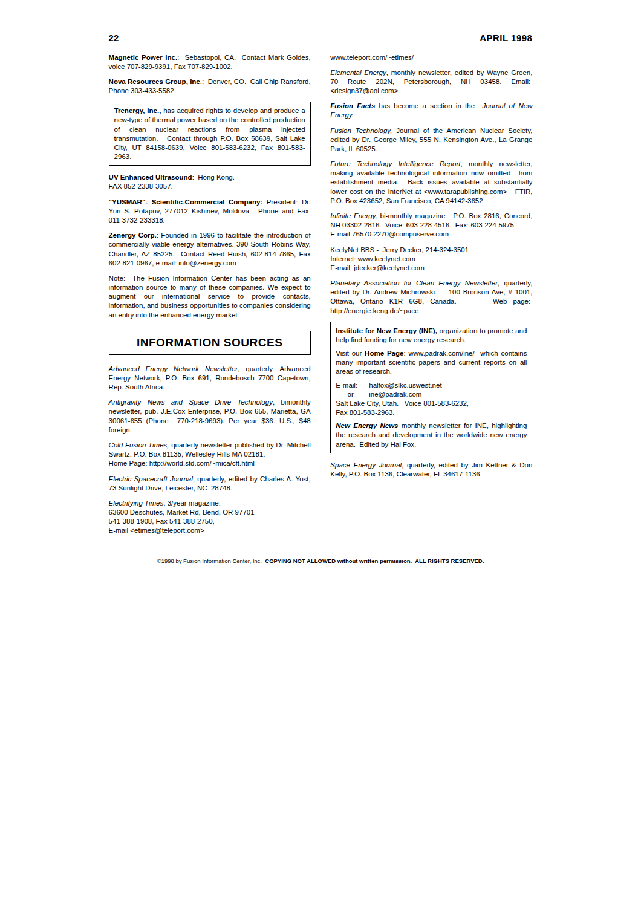22
APRIL 1998
Magnetic Power Inc.: Sebastopol, CA. Contact Mark Goldes, voice 707-829-9391, Fax 707-829-1002.
Nova Resources Group, Inc.: Denver, CO. Call Chip Ransford, Phone 303-433-5582.
Trenergy, Inc., has acquired rights to develop and produce a new-type of thermal power based on the controlled production of clean nuclear reactions from plasma injected transmutation. Contact through P.O. Box 58639, Salt Lake City, UT 84158-0639, Voice 801-583-6232, Fax 801-583-2963.
UV Enhanced Ultrasound: Hong Kong.
FAX 852-2338-3057.
"YUSMAR"- Scientific-Commercial Company: President: Dr. Yuri S. Potapov, 277012 Kishinev, Moldova. Phone and Fax 011-3732-233318.
Zenergy Corp.: Founded in 1996 to facilitate the introduction of commercially viable energy alternatives. 390 South Robins Way, Chandler, AZ 85225. Contact Reed Huish, 602-814-7865, Fax 602-821-0967, e-mail: info@zenergy.com
Note: The Fusion Information Center has been acting as an information source to many of these companies. We expect to augment our international service to provide contacts, information, and business opportunities to companies considering an entry into the enhanced energy market.
INFORMATION SOURCES
Advanced Energy Network Newsletter, quarterly. Advanced Energy Network, P.O. Box 691, Rondebosch 7700 Capetown, Rep. South Africa.
Antigravity News and Space Drive Technology, bimonthly newsletter, pub. J.E.Cox Enterprise, P.O. Box 655, Marietta, GA 30061-655 (Phone 770-218-9693). Per year $36. U.S., $48 foreign.
Cold Fusion Times, quarterly newsletter published by Dr. Mitchell Swartz, P.O. Box 81135, Wellesley Hills MA 02181.
Home Page: http://world.std.com/~mica/cft.html
Electric Spacecraft Journal, quarterly, edited by Charles A. Yost, 73 Sunlight Drive, Leicester, NC 28748.
Electrifying Times, 3/year magazine.
63600 Deschutes, Market Rd, Bend, OR 97701
541-388-1908, Fax 541-388-2750,
E-mail <etimes@teleport.com>
www.teleport.com/~etimes/
Elemental Energy, monthly newsletter, edited by Wayne Green, 70 Route 202N, Petersborough, NH 03458. Email: <design37@aol.com>
Fusion Facts has become a section in the Journal of New Energy.
Fusion Technology, Journal of the American Nuclear Society, edited by Dr. George Miley, 555 N. Kensington Ave., La Grange Park, IL 60525.
Future Technology Intelligence Report, monthly newsletter, making available technological information now omitted from establishment media. Back issues available at substantially lower cost on the InterNet at <www.tarapublishing.com> FTIR, P.O. Box 423652, San Francisco, CA 94142-3652.
Infinite Energy, bi-monthly magazine. P.O. Box 2816, Concord, NH 03302-2816. Voice: 603-228-4516. Fax: 603-224-5975
E-mail 76570.2270@compuserve.com
KeelyNet BBS - Jerry Decker, 214-324-3501
Internet: www.keelynet.com
E-mail: jdecker@keelynet.com
Planetary Association for Clean Energy Newsletter, quarterly, edited by Dr. Andrew Michrowski. 100 Bronson Ave, # 1001, Ottawa, Ontario K1R 6G8, Canada. Web page: http://energie.keng.de/~pace
Institute for New Energy (INE), organization to promote and help find funding for new energy research.
Visit our Home Page: www.padrak.com/ine/ which contains many important scientific papers and current reports on all areas of research.
E-mail: halfox@slkc.uswest.net
or ine@padrak.com
Salt Lake City, Utah. Voice 801-583-6232,
Fax 801-583-2963.
New Energy News monthly newsletter for INE, highlighting the research and development in the worldwide new energy arena. Edited by Hal Fox.
Space Energy Journal, quarterly, edited by Jim Kettner & Don Kelly, P.O. Box 1136, Clearwater, FL 34617-1136.
©1998 by Fusion Information Center, Inc. COPYING NOT ALLOWED without written permission. ALL RIGHTS RESERVED.